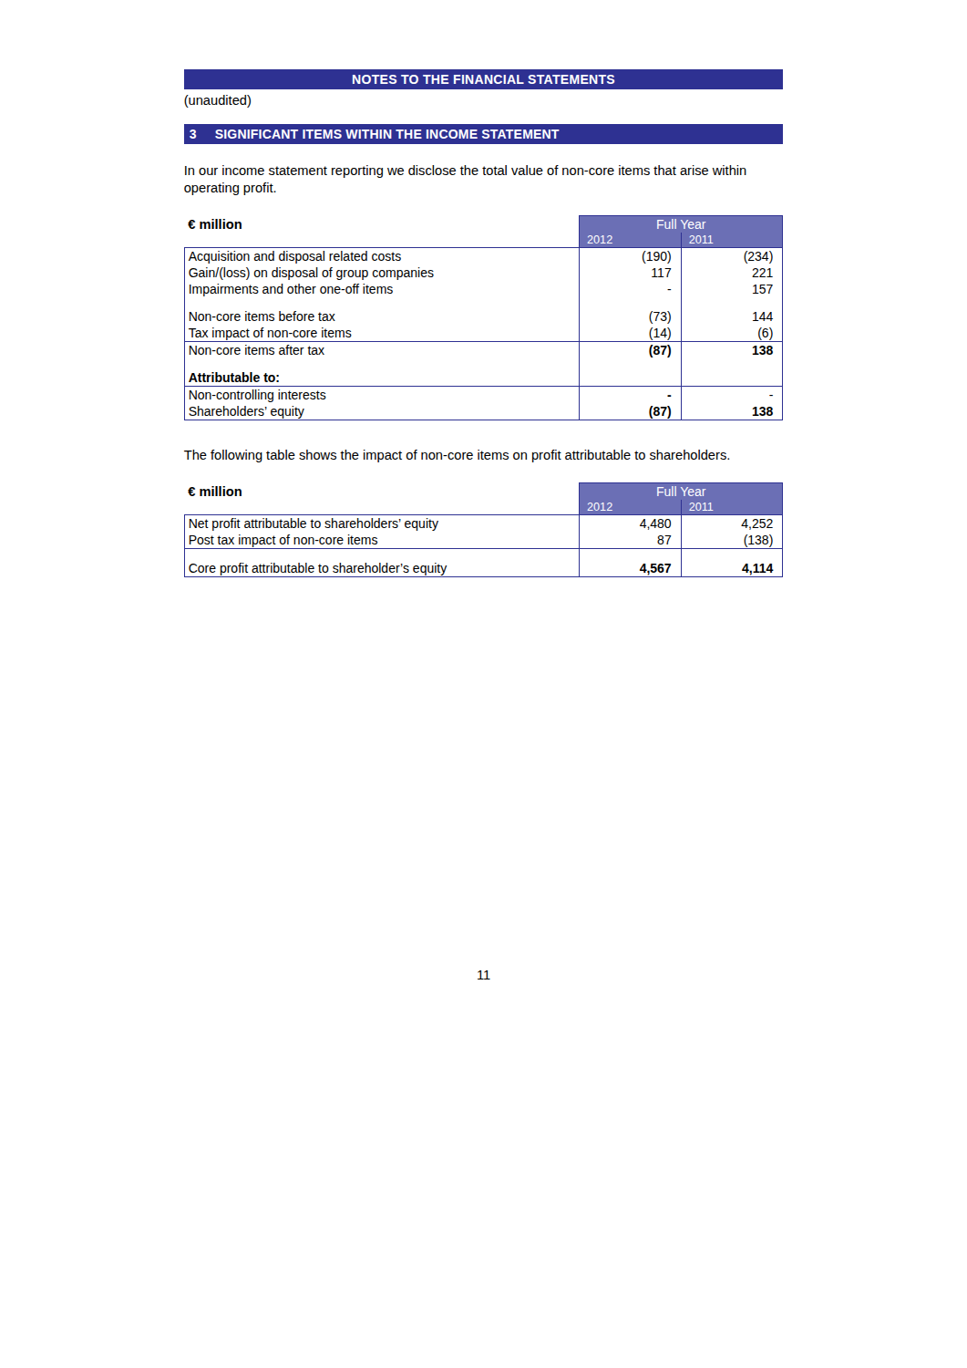NOTES TO THE FINANCIAL STATEMENTS
(unaudited)
3 SIGNIFICANT ITEMS WITHIN THE INCOME STATEMENT
In our income statement reporting we disclose the total value of non-core items that arise within operating profit.
| € million | Full Year |
| | 2012 | 2011 |
| Acquisition and disposal related costs | (190) | (234) |
| Gain/(loss) on disposal of group companies | 117 | 221 |
| Impairments and other one-off items | - | 157 |
| Non-core items before tax | (73) | 144 |
| Tax impact of non-core items | (14) | (6) |
| Non-core items after tax | (87) | 138 |
| Attributable to: | | |
| Non-controlling interests | - | - |
| Shareholders’ equity | (87) | 138 |
The following table shows the impact of non-core items on profit attributable to shareholders.
| € million | Full Year |
| | 2012 | 2011 |
| Net profit attributable to shareholders’ equity | 4,480 | 4,252 |
| Post tax impact of non-core items | 87 | (138) |
| Core profit attributable to shareholder’s equity | 4,567 | 4,114 |
11